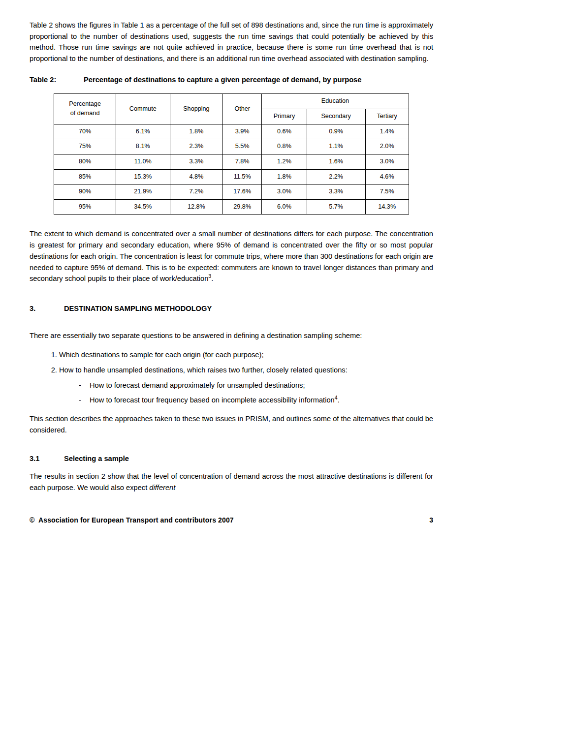Table 2 shows the figures in Table 1 as a percentage of the full set of 898 destinations and, since the run time is approximately proportional to the number of destinations used, suggests the run time savings that could potentially be achieved by this method. Those run time savings are not quite achieved in practice, because there is some run time overhead that is not proportional to the number of destinations, and there is an additional run time overhead associated with destination sampling.
Table 2: Percentage of destinations to capture a given percentage of demand, by purpose
| Percentage of demand | Commute | Shopping | Other | Education |
| --- | --- | --- | --- | --- |
| Primary | Secondary | Tertiary |
| 70% | 6.1% | 1.8% | 3.9% | 0.6% | 0.9% | 1.4% |
| 75% | 8.1% | 2.3% | 5.5% | 0.8% | 1.1% | 2.0% |
| 80% | 11.0% | 3.3% | 7.8% | 1.2% | 1.6% | 3.0% |
| 85% | 15.3% | 4.8% | 11.5% | 1.8% | 2.2% | 4.6% |
| 90% | 21.9% | 7.2% | 17.6% | 3.0% | 3.3% | 7.5% |
| 95% | 34.5% | 12.8% | 29.8% | 6.0% | 5.7% | 14.3% |
The extent to which demand is concentrated over a small number of destinations differs for each purpose. The concentration is greatest for primary and secondary education, where 95% of demand is concentrated over the fifty or so most popular destinations for each origin. The concentration is least for commute trips, where more than 300 destinations for each origin are needed to capture 95% of demand. This is to be expected: commuters are known to travel longer distances than primary and secondary school pupils to their place of work/education3.
3. DESTINATION SAMPLING METHODOLOGY
There are essentially two separate questions to be answered in defining a destination sampling scheme:
Which destinations to sample for each origin (for each purpose);
How to handle unsampled destinations, which raises two further, closely related questions:
How to forecast demand approximately for unsampled destinations;
How to forecast tour frequency based on incomplete accessibility information4.
This section describes the approaches taken to these two issues in PRISM, and outlines some of the alternatives that could be considered.
3.1 Selecting a sample
The results in section 2 show that the level of concentration of demand across the most attractive destinations is different for each purpose. We would also expect different
© Association for European Transport and contributors 2007 3